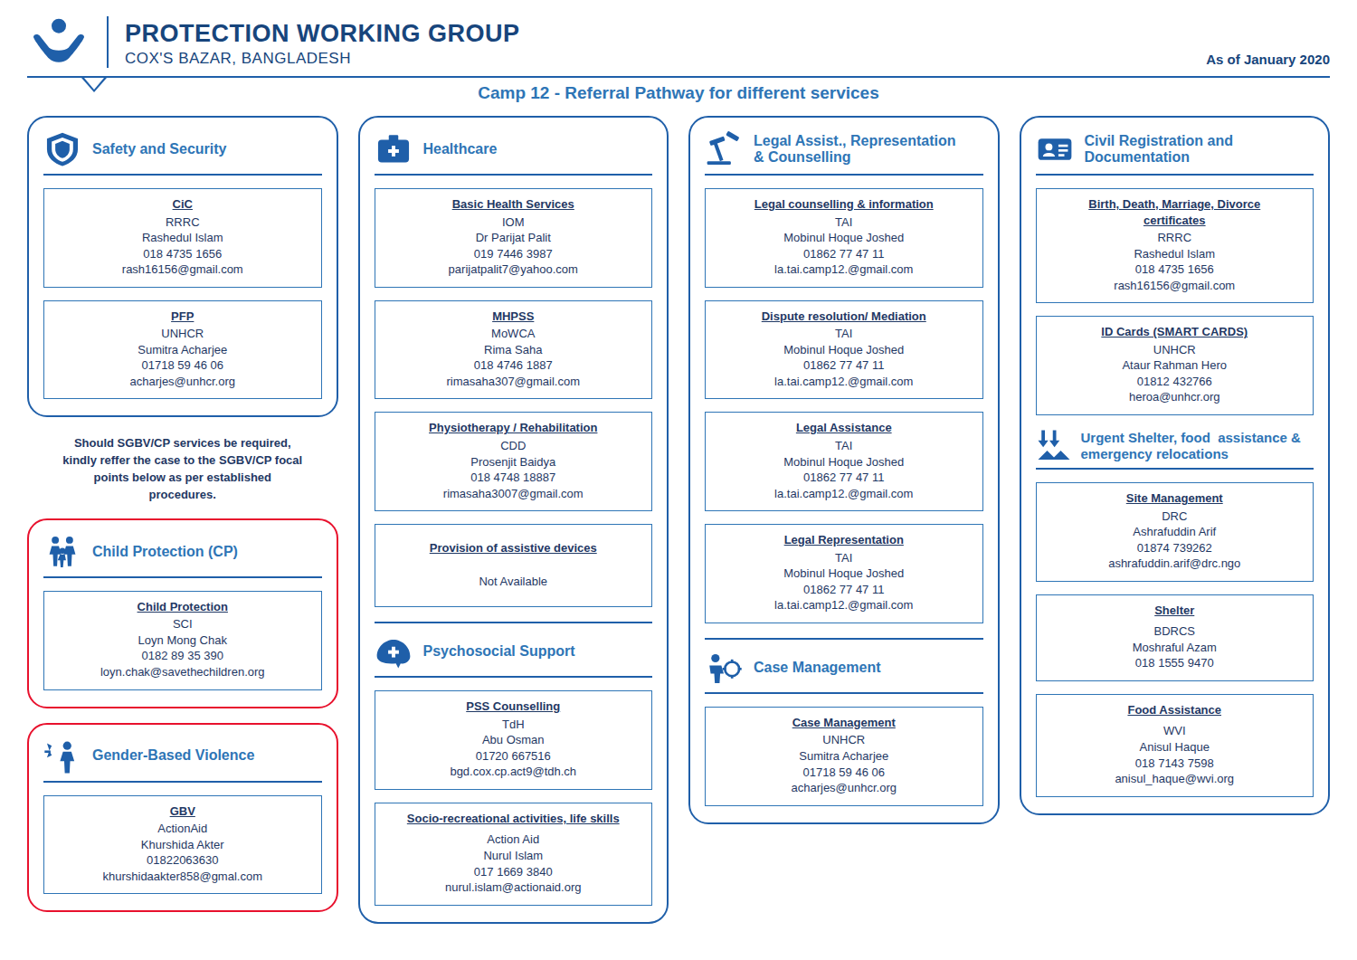PROTECTION WORKING GROUP
COX'S BAZAR, BANGLADESH
As of January 2020
Camp 12 - Referral Pathway for different services
Safety and Security
CiC RRRC Rashedul Islam 018 4735 1656 rash16156@gmail.com
PFP UNHCR Sumitra Acharjee 01718 59 46 06 acharjes@unhcr.org
Should SGBV/CP services be required,
kindly reffer the case to the SGBV/CP focal
points below as per established
procedures.
Child Protection (CP)
Child Protection SCI Loyn Mong Chak 0182 89 35 390 loyn.chak@savethechildren.org
Gender-Based Violence
GBV ActionAid Khurshida Akter 01822063630 khurshidaakter858@gmal.com
Healthcare
Basic Health Services IOM Dr Parijat Palit 019 7446 3987 parijatpalit7@yahoo.com
MHPSS MoWCA Rima Saha 018 4746 1887 rimasaha307@gmail.com
Physiotherapy / Rehabilitation CDD Prosenjit Baidya 018 4748 18887 rimasaha3007@gmail.com
Provision of assistive devices Not Available
Psychosocial Support
PSS Counselling TdH Abu Osman 01720 667516 bgd.cox.cp.act9@tdh.ch
Socio-recreational activities, life skills Action Aid Nurul Islam 017 1669 3840 nurul.islam@actionaid.org
Legal Assist., Representation
& Counselling
Legal counselling & information TAI Mobinul Hoque Joshed 01862 77 47 11 la.tai.camp12.@gmail.com
Dispute resolution/ Mediation TAI Mobinul Hoque Joshed 01862 77 47 11 la.tai.camp12.@gmail.com
Legal Assistance TAI Mobinul Hoque Joshed 01862 77 47 11 la.tai.camp12.@gmail.com
Legal Representation TAI Mobinul Hoque Joshed 01862 77 47 11 la.tai.camp12.@gmail.com
Case Management
Case Management UNHCR Sumitra Acharjee 01718 59 46 06 acharjes@unhcr.org
Civil Registration and
Documentation
Birth, Death, Marriage, Divorce
certificates RRRC Rashedul Islam 018 4735 1656 rash16156@gmail.com
ID Cards (SMART CARDS) UNHCR Ataur Rahman Hero 01812 432766 heroa@unhcr.org
Urgent Shelter, food assistance &
emergency relocations
Site Management DRC Ashrafuddin Arif 01874 739262 ashrafuddin.arif@drc.ngo
Shelter BDRCS Moshraful Azam 018 1555 9470
Food Assistance WVI Anisul Haque 018 7143 7598 anisul_haque@wvi.org